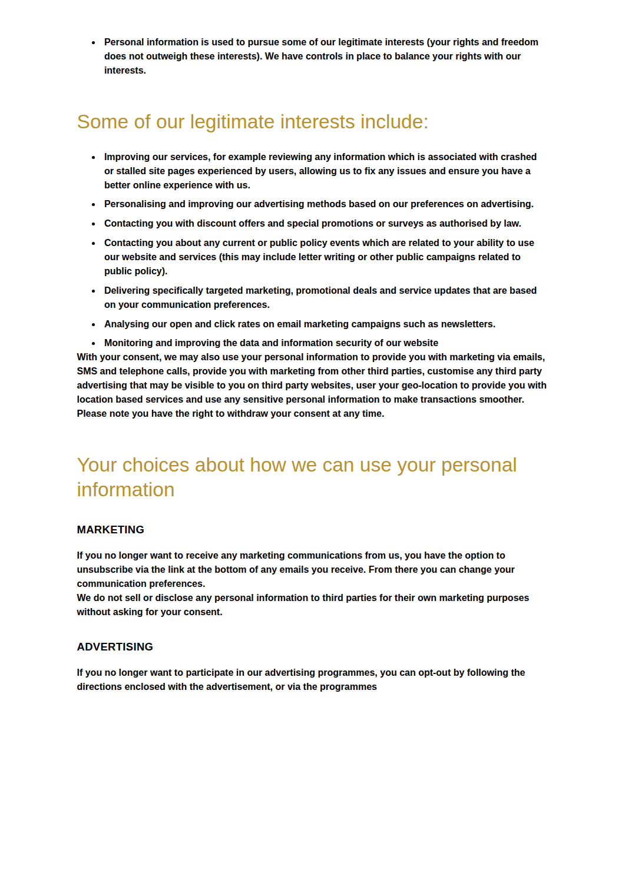Personal information is used to pursue some of our legitimate interests (your rights and freedom does not outweigh these interests). We have controls in place to balance your rights with our interests.
Some of our legitimate interests include:
Improving our services, for example reviewing any information which is associated with crashed or stalled site pages experienced by users, allowing us to fix any issues and ensure you have a better online experience with us.
Personalising and improving our advertising methods based on our preferences on advertising.
Contacting you with discount offers and special promotions or surveys as authorised by law.
Contacting you about any current or public policy events which are related to your ability to use our website and services (this may include letter writing or other public campaigns related to public policy).
Delivering specifically targeted marketing, promotional deals and service updates that are based on your communication preferences.
Analysing our open and click rates on email marketing campaigns such as newsletters.
Monitoring and improving the data and information security of our website
With your consent, we may also use your personal information to provide you with marketing via emails, SMS and telephone calls, provide you with marketing from other third parties, customise any third party advertising that may be visible to you on third party websites, user your geo-location to provide you with location based services and use any sensitive personal information to make transactions smoother. Please note you have the right to withdraw your consent at any time.
Your choices about how we can use your personal information
MARKETING
If you no longer want to receive any marketing communications from us, you have the option to unsubscribe via the link at the bottom of any emails you receive. From there you can change your communication preferences.
We do not sell or disclose any personal information to third parties for their own marketing purposes without asking for your consent.
ADVERTISING
If you no longer want to participate in our advertising programmes, you can opt-out by following the directions enclosed with the advertisement, or via the programmes